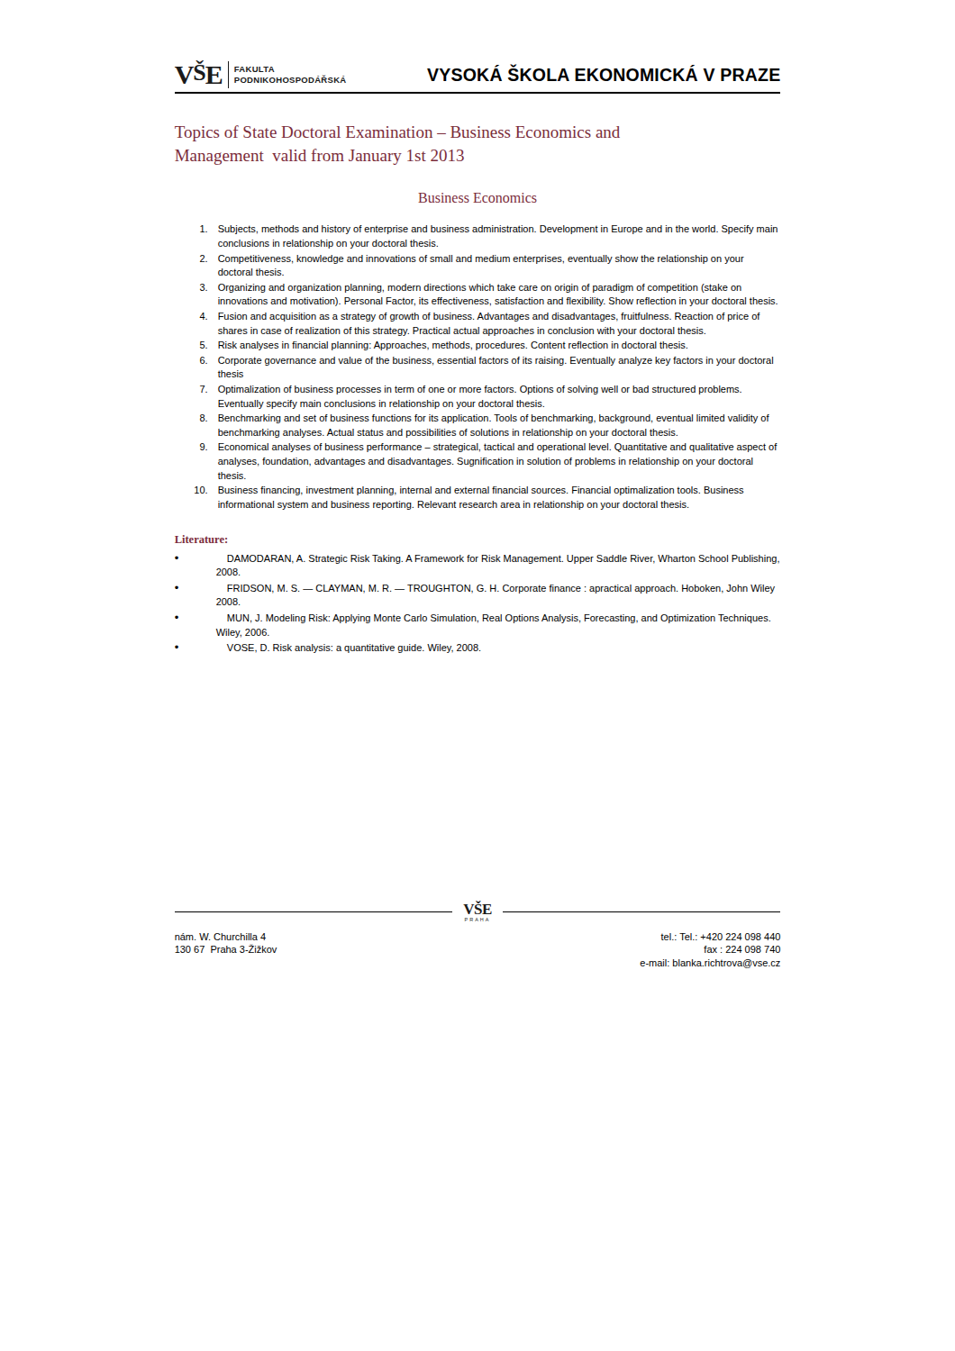VŠE
FAKULTA
PODNIKOHOSPODÁŘSKÁ
VYSOKÁ ŠKOLA EKONOMICKÁ V PRAZE
Topics of State Doctoral Examination – Business Economics and
Management valid from January 1st 2013
Business Economics
Subjects, methods and history of enterprise and business administration. Development in Europe and in the world. Specify main conclusions in relationship on your doctoral thesis.
Competitiveness, knowledge and innovations of small and medium enterprises, eventually show the relationship on your doctoral thesis.
Organizing and organization planning, modern directions which take care on origin of paradigm of competition (stake on innovations and motivation). Personal Factor, its effectiveness, satisfaction and flexibility. Show reflection in your doctoral thesis.
Fusion and acquisition as a strategy of growth of business. Advantages and disadvantages, fruitfulness. Reaction of price of shares in case of realization of this strategy. Practical actual approaches in conclusion with your doctoral thesis.
Risk analyses in financial planning: Approaches, methods, procedures. Content reflection in doctoral thesis.
Corporate governance and value of the business, essential factors of its raising. Eventually analyze key factors in your doctoral thesis
Optimalization of business processes in term of one or more factors. Options of solving well or bad structured problems. Eventually specify main conclusions in relationship on your doctoral thesis.
Benchmarking and set of business functions for its application. Tools of benchmarking, background, eventual limited validity of benchmarking analyses. Actual status and possibilities of solutions in relationship on your doctoral thesis.
Economical analyses of business performance – strategical, tactical and operational level. Quantitative and qualitative aspect of analyses, foundation, advantages and disadvantages. Sugnification in solution of problems in relationship on your doctoral thesis.
Business financing, investment planning, internal and external financial sources. Financial optimalization tools. Business informational system and business reporting. Relevant research area in relationship on your doctoral thesis.
Literature:
DAMODARAN, A. Strategic Risk Taking. A Framework for Risk Management. Upper Saddle River, Wharton School Publishing, 2008.
FRIDSON, M. S. — CLAYMAN, M. R. — TROUGHTON, G. H. Corporate finance : apractical approach. Hoboken, John Wiley 2008.
MUN, J. Modeling Risk: Applying Monte Carlo Simulation, Real Options Analysis, Forecasting, and Optimization Techniques. Wiley, 2006.
VOSE, D. Risk analysis: a quantitative guide. Wiley, 2008.
VŠE
PRAHA
nám. W. Churchilla 4
130 67 Praha 3-Žižkov
tel.: Tel.: +420 224 098 440
fax : 224 098 740
e-mail: blanka.richtrova@vse.cz